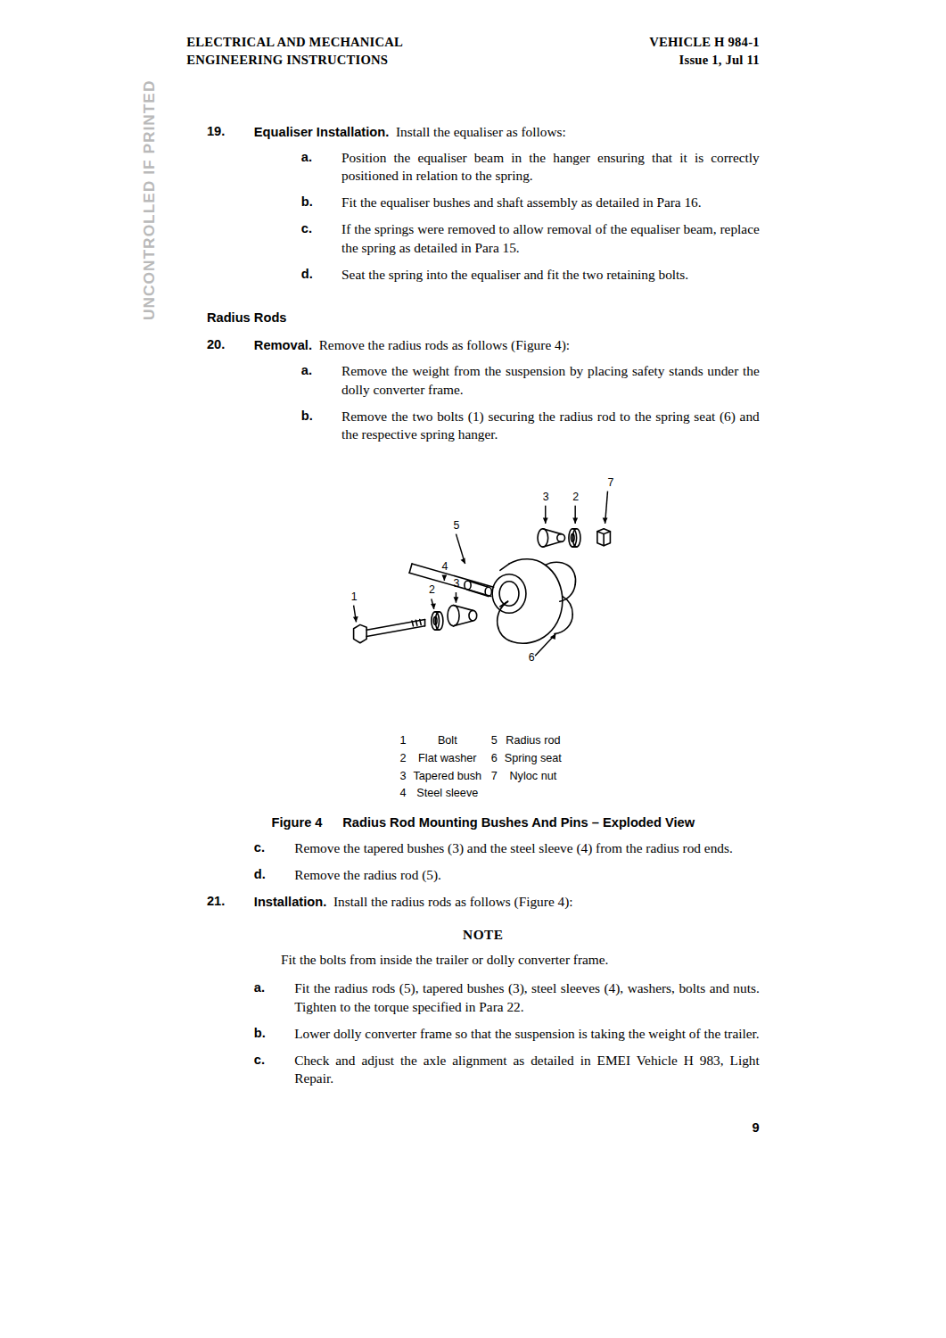ELECTRICAL AND MECHANICAL
ENGINEERING INSTRUCTIONS
VEHICLE H 984-1
Issue 1, Jul 11
UNCONTROLLED IF PRINTED
19.
Equaliser Installation. Install the equaliser as follows:
Position the equaliser beam in the hanger ensuring that it is correctly positioned in relation to the spring.
Fit the equaliser bushes and shaft assembly as detailed in Para 16.
If the springs were removed to allow removal of the equaliser beam, replace the spring as detailed in Para 15.
Seat the spring into the equaliser and fit the two retaining bolts.
Radius Rods
20.
Removal. Remove the radius rods as follows (Figure 4):
Remove the weight from the suspension by placing safety stands under the dolly converter frame.
Remove the two bolts (1) securing the radius rod to the spring seat (6) and the respective spring hanger.
7 2 3 5 4 3 2 1 6
| 1 | Bolt | 5 | Radius rod |
| 2 | Flat washer | 6 | Spring seat |
| 3 | Tapered bush | 7 | Nyloc nut |
| 4 | Steel sleeve | | |
Figure 4 Radius Rod Mounting Bushes And Pins – Exploded View
Remove the tapered bushes (3) and the steel sleeve (4) from the radius rod ends.
Remove the radius rod (5).
21.
Installation. Install the radius rods as follows (Figure 4):
NOTE
Fit the bolts from inside the trailer or dolly converter frame.
Fit the radius rods (5), tapered bushes (3), steel sleeves (4), washers, bolts and nuts. Tighten to the torque specified in Para 22.
Lower dolly converter frame so that the suspension is taking the weight of the trailer.
Check and adjust the axle alignment as detailed in EMEI Vehicle H 983, Light Repair.
9